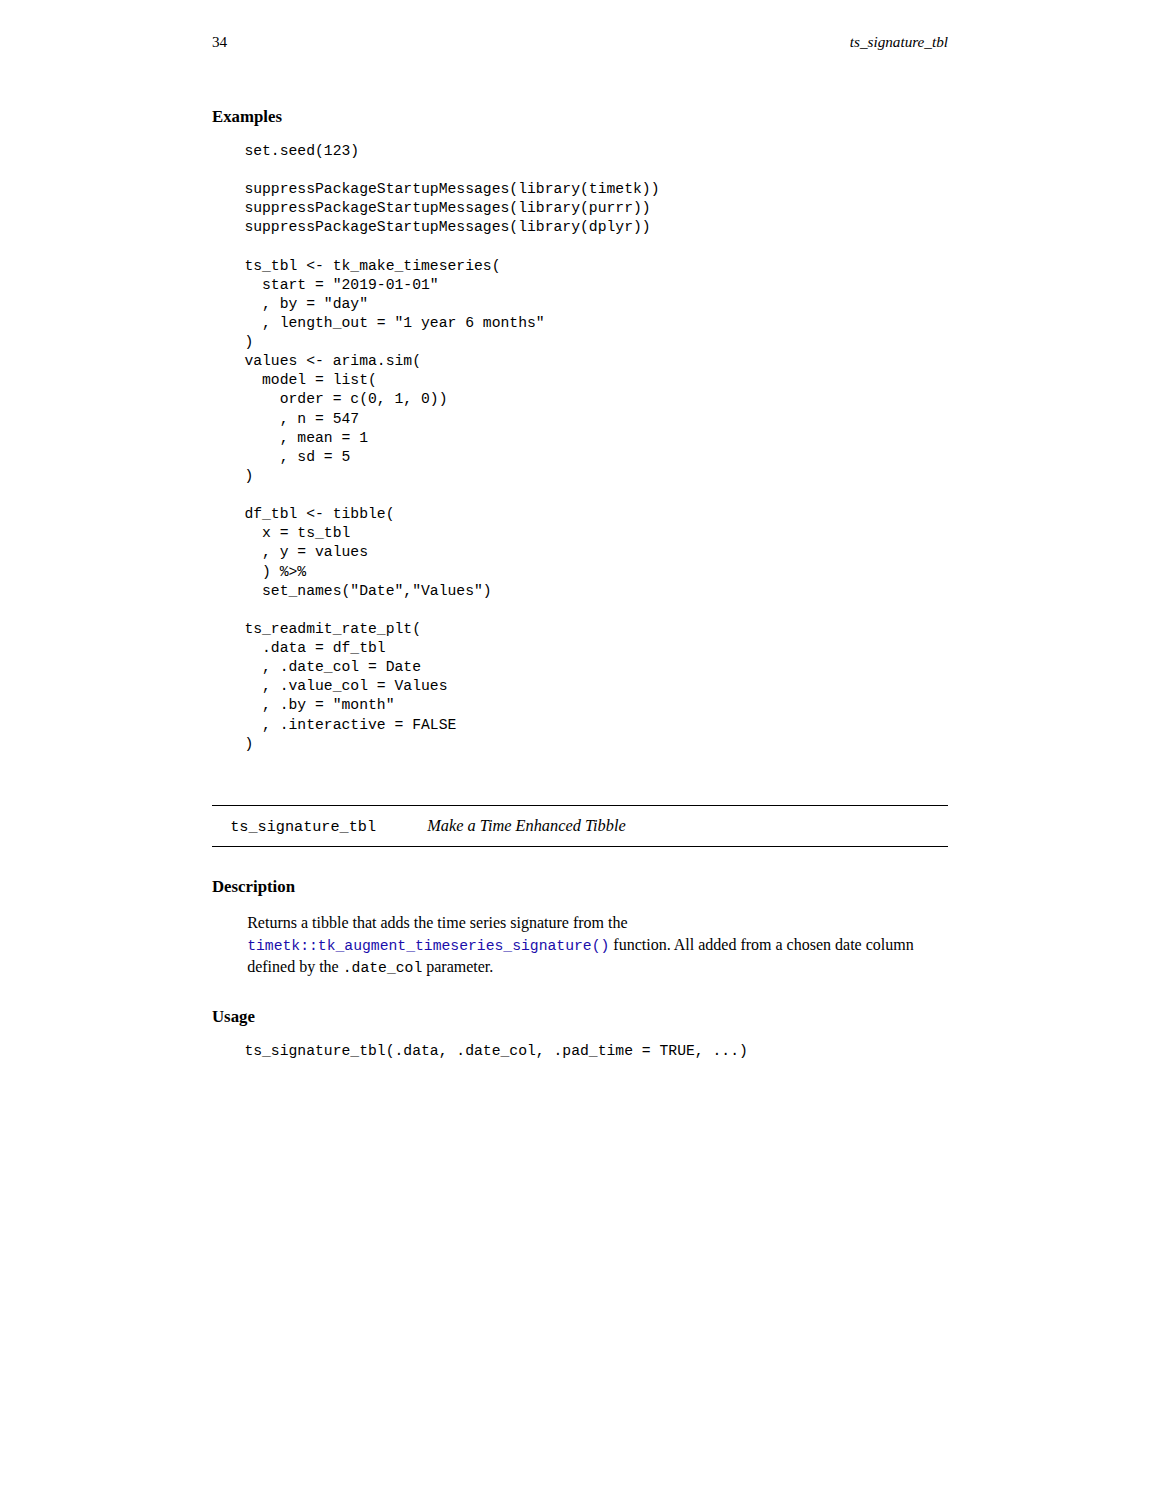34 ts_signature_tbl
Examples
set.seed(123)

suppressPackageStartupMessages(library(timetk))
suppressPackageStartupMessages(library(purrr))
suppressPackageStartupMessages(library(dplyr))

ts_tbl <- tk_make_timeseries(
  start = "2019-01-01"
  , by = "day"
  , length_out = "1 year 6 months"
)
values <- arima.sim(
  model = list(
    order = c(0, 1, 0))
    , n = 547
    , mean = 1
    , sd = 5
)

df_tbl <- tibble(
  x = ts_tbl
  , y = values
  ) %>%
  set_names("Date","Values")

ts_readmit_rate_plt(
  .data = df_tbl
  , .date_col = Date
  , .value_col = Values
  , .by = "month"
  , .interactive = FALSE
)
ts_signature_tbl Make a Time Enhanced Tibble
Description
Returns a tibble that adds the time series signature from the timetk::tk_augment_timeseries_signature() function. All added from a chosen date column defined by the .date_col parameter.
Usage
ts_signature_tbl(.data, .date_col, .pad_time = TRUE, ...)